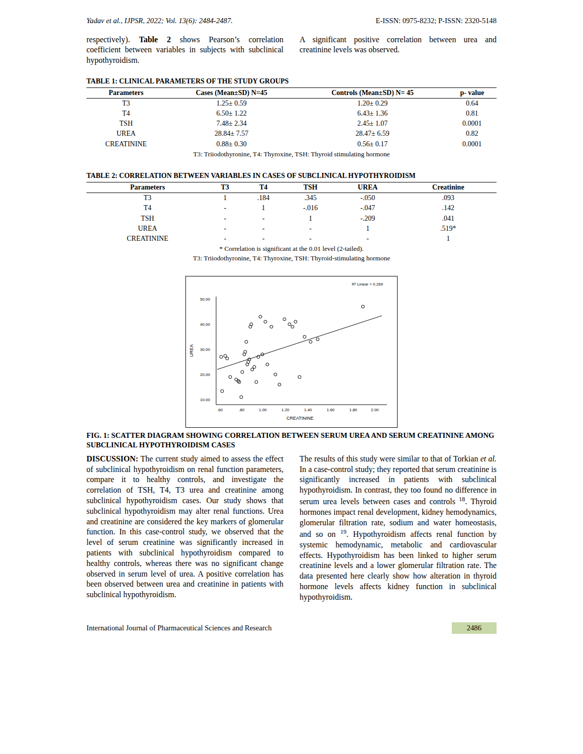Yadav et al., IJPSR, 2022; Vol. 13(6): 2484-2487.
E-ISSN: 0975-8232; P-ISSN: 2320-5148
respectively). Table 2 shows Pearson’s correlation coefficient between variables in subjects with subclinical hypothyroidism.
A significant positive correlation between urea and creatinine levels was observed.
TABLE 1: CLINICAL PARAMETERS OF THE STUDY GROUPS
| Parameters | Cases (Mean±SD) N=45 | Controls (Mean±SD) N= 45 | p- value |
| --- | --- | --- | --- |
| T3 | 1.25± 0.59 | 1.20± 0.29 | 0.64 |
| T4 | 6.50± 1.22 | 6.43± 1.36 | 0.81 |
| TSH | 7.48± 2.34 | 2.45± 1.07 | 0.0001 |
| UREA | 28.84± 7.57 | 28.47± 6.59 | 0.82 |
| CREATININE | 0.88± 0.30 | 0.56± 0.17 | 0.0001 |
| T3: Triiodothyronine, T4: Thyroxine, TSH: Thyroid stimulating hormone |
TABLE 2: CORRELATION BETWEEN VARIABLES IN CASES OF SUBCLINICAL HYPOTHYROIDISM
| Parameters | T3 | T4 | TSH | UREA | Creatinine |
| --- | --- | --- | --- | --- | --- |
| T3 | 1 | .184 | .345 | -.050 | .093 |
| T4 | - | 1 | -.016 | -.047 | .142 |
| TSH | - | - | 1 | -.209 | .041 |
| UREA | - | - | - | 1 | .519* |
| CREATININE | - | - | - | - | 1 |
| * Correlation is significant at the 0.01 level (2-tailed). |
| T3: Triiodothyronine, T4: Thyroxine, TSH: Thyroid-stimulating hormone |
R² Linear = 0.269 UREA 50.00 40.00 30.00 20.00 10.00 .60 .80 1.00 1.20 1.40 1.60 1.80 2.00 CREATININE
FIG. 1: SCATTER DIAGRAM SHOWING CORRELATION BETWEEN SERUM UREA AND SERUM CREATININE AMONG SUBCLINICAL HYPOTHYROIDISM CASES
DISCUSSION: The current study aimed to assess the effect of subclinical hypothyroidism on renal function parameters, compare it to healthy controls, and investigate the correlation of TSH, T4, T3 urea and creatinine among subclinical hypothyroidism cases. Our study shows that subclinical hypothyroidism may alter renal functions. Urea and creatinine are considered the key markers of glomerular function. In this case-control study, we observed that the level of serum creatinine was significantly increased in patients with subclinical hypothyroidism compared to healthy controls, whereas there was no significant change observed in serum level of urea. A positive correlation has been observed between urea and creatinine in patients with subclinical hypothyroidism.
The results of this study were similar to that of Torkian et al. In a case-control study; they reported that serum creatinine is significantly increased in patients with subclinical hypothyroidism. In contrast, they too found no difference in serum urea levels between cases and controls 18. Thyroid hormones impact renal development, kidney hemodynamics, glomerular filtration rate, sodium and water homeostasis, and so on 19. Hypothyroidism affects renal function by systemic hemodynamic, metabolic and cardiovascular effects. Hypothyroidism has been linked to higher serum creatinine levels and a lower glomerular filtration rate. The data presented here clearly show how alteration in thyroid hormone levels affects kidney function in subclinical hypothyroidism.
International Journal of Pharmaceutical Sciences and Research
2486